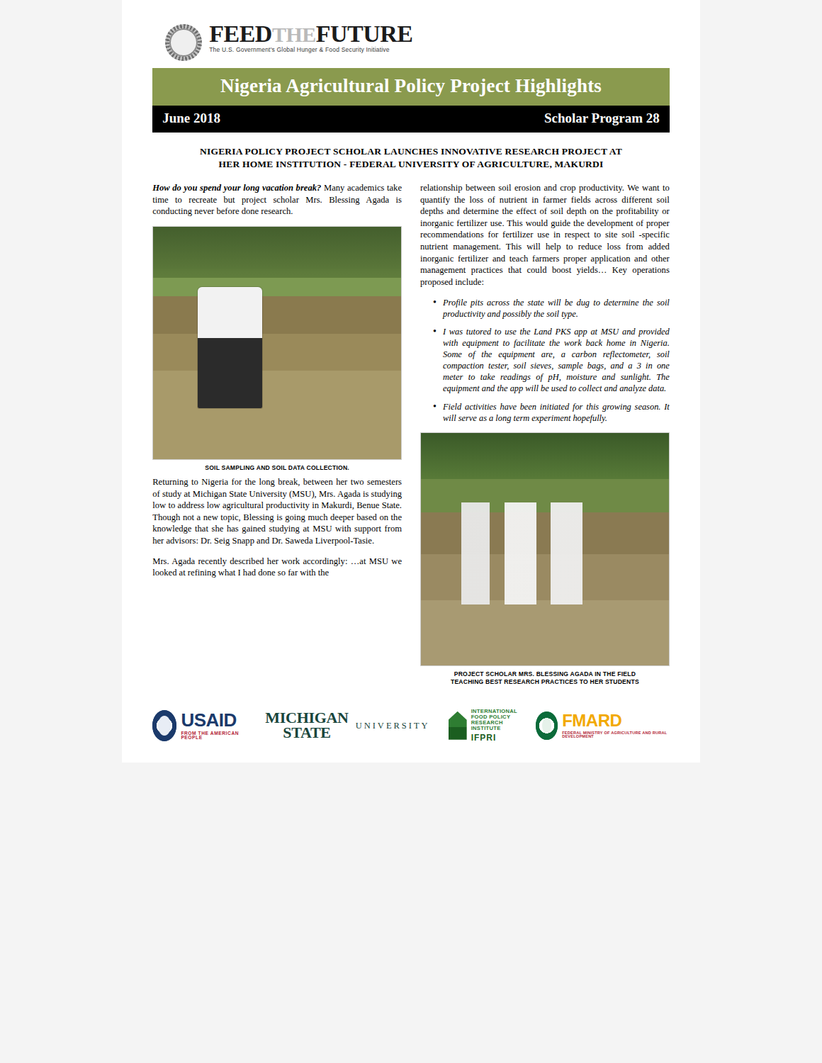FEEDTHEFUTURE
The U.S. Government's Global Hunger & Food Security Initiative
Nigeria Agricultural Policy Project Highlights
June 2018 Scholar Program 28
NIGERIA POLICY PROJECT SCHOLAR LAUNCHES INNOVATIVE RESEARCH PROJECT AT
HER HOME INSTITUTION - FEDERAL UNIVERSITY OF AGRICULTURE, MAKURDI
How do you spend your long vacation break? Many academics take time to recreate but project scholar Mrs. Blessing Agada is conducting never before done research.
SOIL SAMPLING AND SOIL DATA COLLECTION.
Returning to Nigeria for the long break, between her two semesters of study at Michigan State University (MSU), Mrs. Agada is studying low to address low agricultural productivity in Makurdi, Benue State. Though not a new topic, Blessing is going much deeper based on the knowledge that she has gained studying at MSU with support from her advisors: Dr. Seig Snapp and Dr. Saweda Liverpool-Tasie.
Mrs. Agada recently described her work accordingly: …at MSU we looked at refining what I had done so far with the
relationship between soil erosion and crop productivity. We want to quantify the loss of nutrient in farmer fields across different soil depths and determine the effect of soil depth on the profitability or inorganic fertilizer use. This would guide the development of proper recommendations for fertilizer use in respect to site soil -specific nutrient management. This will help to reduce loss from added inorganic fertilizer and teach farmers proper application and other management practices that could boost yields… Key operations proposed include:
Profile pits across the state will be dug to determine the soil productivity and possibly the soil type.
I was tutored to use the Land PKS app at MSU and provided with equipment to facilitate the work back home in Nigeria. Some of the equipment are, a carbon reflectometer, soil compaction tester, soil sieves, sample bags, and a 3 in one meter to take readings of pH, moisture and sunlight. The equipment and the app will be used to collect and analyze data.
Field activities have been initiated for this growing season. It will serve as a long term experiment hopefully.
PROJECT SCHOLAR MRS. BLESSING AGADA IN THE FIELD
TEACHING BEST RESEARCH PRACTICES TO HER STUDENTS
USAID
FROM THE AMERICAN PEOPLE
MICHIGAN STATE
UNIVERSITY
INTERNATIONAL
FOOD POLICY
RESEARCH
INSTITUTE
IFPRI
FMARD
FEDERAL MINISTRY OF AGRICULTURE AND RURAL DEVELOPMENT